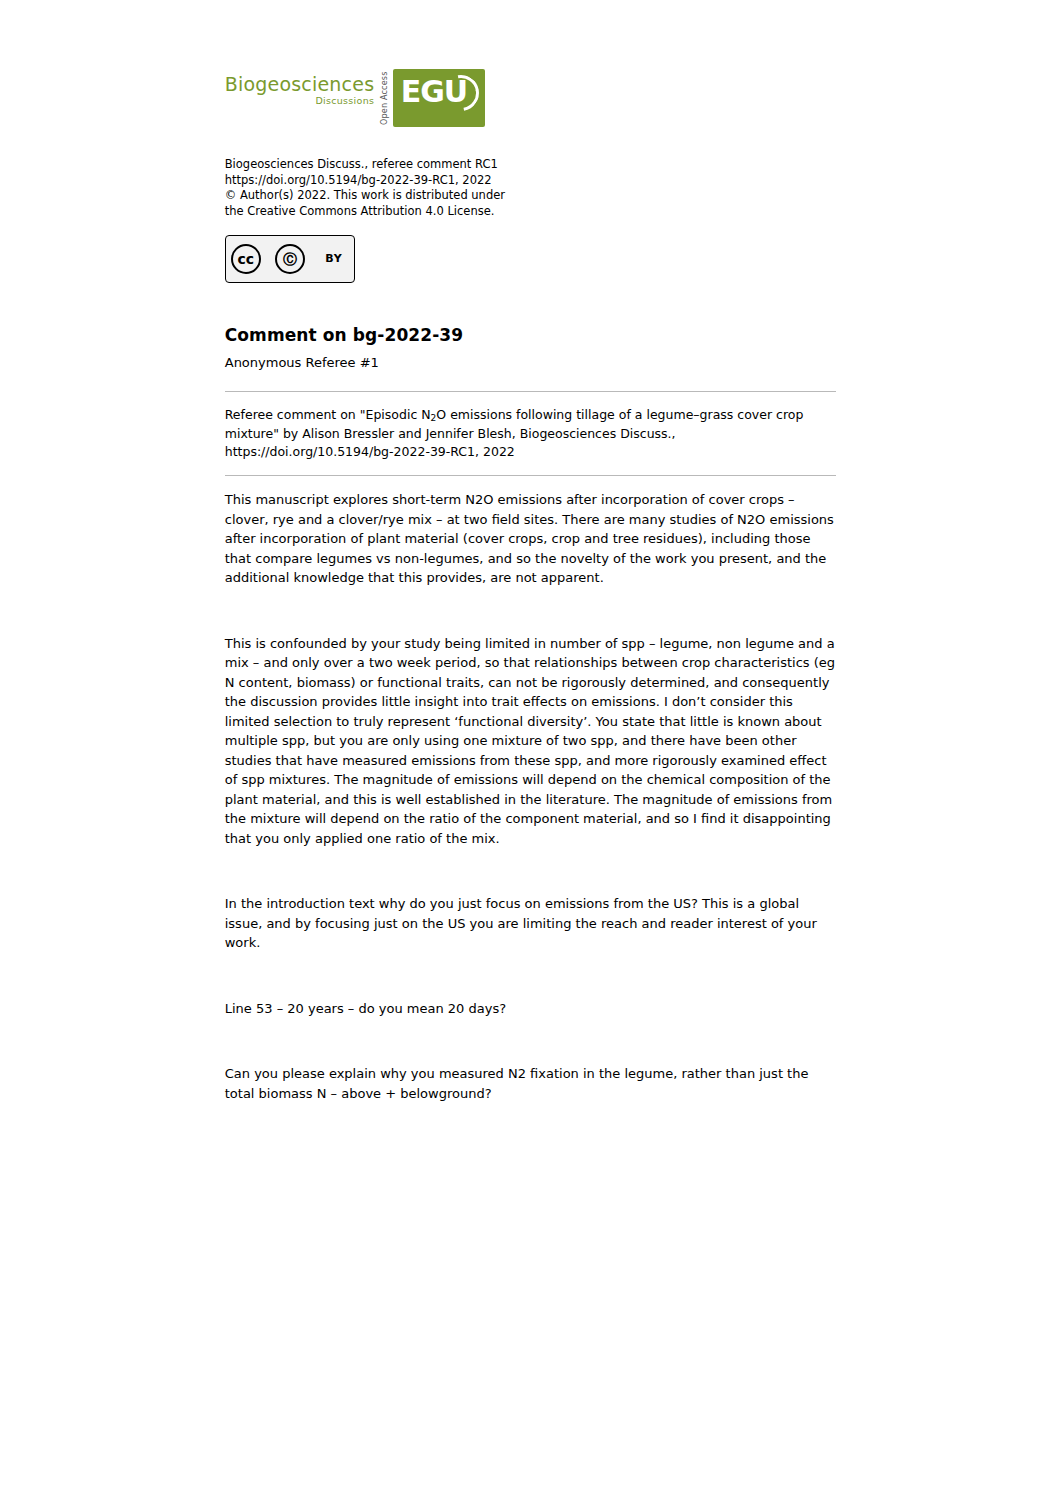Biogeosciences
Discussions
Open Access
EGU
Biogeosciences Discuss., referee comment RC1
https://doi.org/10.5194/bg-2022-39-RC1, 2022
© Author(s) 2022. This work is distributed under
the Creative Commons Attribution 4.0 License.
cc
Ⓒ
BY
Comment on bg-2022-39
Anonymous Referee #1
Referee comment on "Episodic N2O emissions following tillage of a legume–grass cover crop mixture" by Alison Bressler and Jennifer Blesh, Biogeosciences Discuss., https://doi.org/10.5194/bg-2022-39-RC1, 2022
This manuscript explores short-term N2O emissions after incorporation of cover crops – clover, rye and a clover/rye mix – at two field sites. There are many studies of N2O emissions after incorporation of plant material (cover crops, crop and tree residues), including those that compare legumes vs non-legumes, and so the novelty of the work you present, and the additional knowledge that this provides, are not apparent.
This is confounded by your study being limited in number of spp – legume, non legume and a mix – and only over a two week period, so that relationships between crop characteristics (eg N content, biomass) or functional traits, can not be rigorously determined, and consequently the discussion provides little insight into trait effects on emissions. I don’t consider this limited selection to truly represent ‘functional diversity’. You state that little is known about multiple spp, but you are only using one mixture of two spp, and there have been other studies that have measured emissions from these spp, and more rigorously examined effect of spp mixtures. The magnitude of emissions will depend on the chemical composition of the plant material, and this is well established in the literature. The magnitude of emissions from the mixture will depend on the ratio of the component material, and so I find it disappointing that you only applied one ratio of the mix.
In the introduction text why do you just focus on emissions from the US? This is a global issue, and by focusing just on the US you are limiting the reach and reader interest of your work.
Line 53 – 20 years – do you mean 20 days?
Can you please explain why you measured N2 fixation in the legume, rather than just the total biomass N – above + belowground?